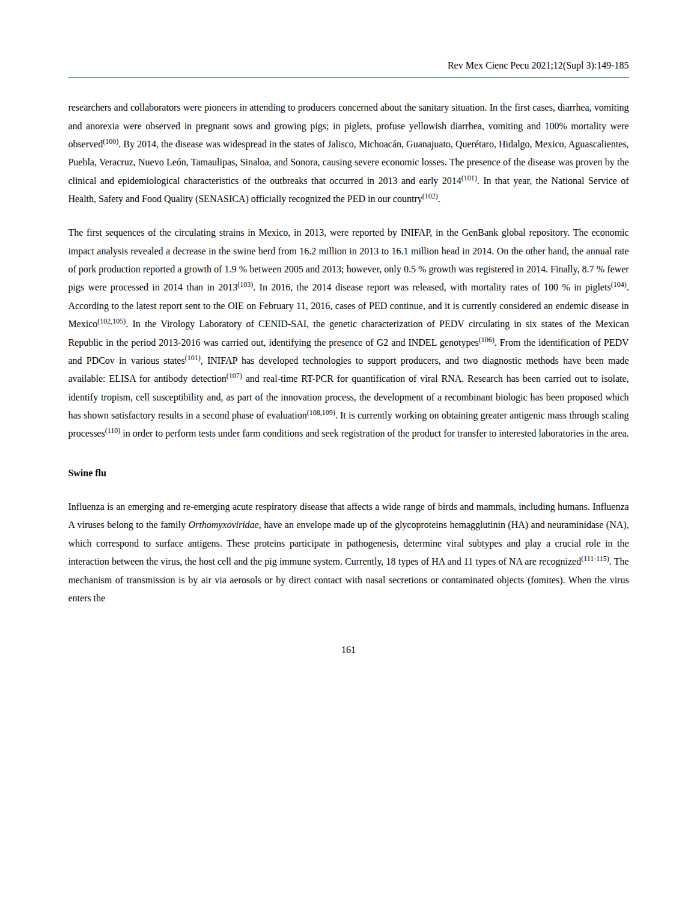Rev Mex Cienc Pecu 2021;12(Supl 3):149-185
researchers and collaborators were pioneers in attending to producers concerned about the sanitary situation. In the first cases, diarrhea, vomiting and anorexia were observed in pregnant sows and growing pigs; in piglets, profuse yellowish diarrhea, vomiting and 100% mortality were observed(100). By 2014, the disease was widespread in the states of Jalisco, Michoacán, Guanajuato, Querétaro, Hidalgo, Mexico, Aguascalientes, Puebla, Veracruz, Nuevo León, Tamaulipas, Sinaloa, and Sonora, causing severe economic losses. The presence of the disease was proven by the clinical and epidemiological characteristics of the outbreaks that occurred in 2013 and early 2014(101). In that year, the National Service of Health, Safety and Food Quality (SENASICA) officially recognized the PED in our country(102).
The first sequences of the circulating strains in Mexico, in 2013, were reported by INIFAP, in the GenBank global repository. The economic impact analysis revealed a decrease in the swine herd from 16.2 million in 2013 to 16.1 million head in 2014. On the other hand, the annual rate of pork production reported a growth of 1.9 % between 2005 and 2013; however, only 0.5 % growth was registered in 2014. Finally, 8.7 % fewer pigs were processed in 2014 than in 2013(103). In 2016, the 2014 disease report was released, with mortality rates of 100 % in piglets(104). According to the latest report sent to the OIE on February 11, 2016, cases of PED continue, and it is currently considered an endemic disease in Mexico(102,105). In the Virology Laboratory of CENID-SAI, the genetic characterization of PEDV circulating in six states of the Mexican Republic in the period 2013-2016 was carried out, identifying the presence of G2 and INDEL genotypes(106). From the identification of PEDV and PDCov in various states(101), INIFAP has developed technologies to support producers, and two diagnostic methods have been made available: ELISA for antibody detection(107) and real-time RT-PCR for quantification of viral RNA. Research has been carried out to isolate, identify tropism, cell susceptibility and, as part of the innovation process, the development of a recombinant biologic has been proposed which has shown satisfactory results in a second phase of evaluation(108,109). It is currently working on obtaining greater antigenic mass through scaling processes(110) in order to perform tests under farm conditions and seek registration of the product for transfer to interested laboratories in the area.
Swine flu
Influenza is an emerging and re-emerging acute respiratory disease that affects a wide range of birds and mammals, including humans. Influenza A viruses belong to the family Orthomyxoviridae, have an envelope made up of the glycoproteins hemagglutinin (HA) and neuraminidase (NA), which correspond to surface antigens. These proteins participate in pathogenesis, determine viral subtypes and play a crucial role in the interaction between the virus, the host cell and the pig immune system. Currently, 18 types of HA and 11 types of NA are recognized(111-115). The mechanism of transmission is by air via aerosols or by direct contact with nasal secretions or contaminated objects (fomites). When the virus enters the
161